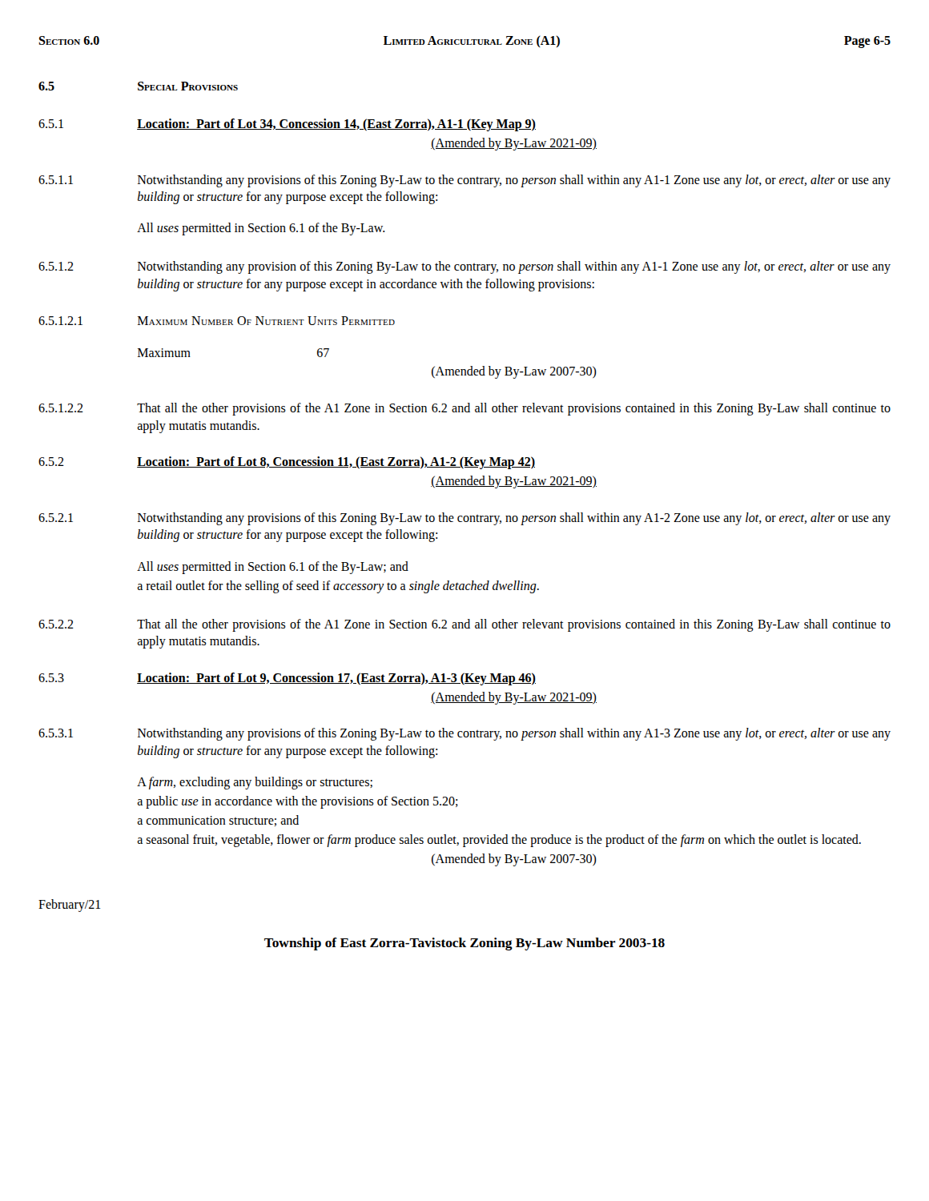Section 6.0
Limited Agricultural Zone (A1)
Page 6-5
6.5 Special Provisions
6.5.1
Location: Part of Lot 34, Concession 14, (East Zorra), A1-1 (Key Map 9) (Amended by By-Law 2021-09)
6.5.1.1
Notwithstanding any provisions of this Zoning By-Law to the contrary, no person shall within any A1-1 Zone use any lot, or erect, alter or use any building or structure for any purpose except the following:
All uses permitted in Section 6.1 of the By-Law.
6.5.1.2
Notwithstanding any provision of this Zoning By-Law to the contrary, no person shall within any A1-1 Zone use any lot, or erect, alter or use any building or structure for any purpose except in accordance with the following provisions:
6.5.1.2.1
Maximum Number Of Nutrient Units Permitted
Maximum
67
(Amended by By-Law 2007-30)
6.5.1.2.2
That all the other provisions of the A1 Zone in Section 6.2 and all other relevant provisions contained in this Zoning By-Law shall continue to apply mutatis mutandis.
6.5.2
Location: Part of Lot 8, Concession 11, (East Zorra), A1-2 (Key Map 42) (Amended by By-Law 2021-09)
6.5.2.1
Notwithstanding any provisions of this Zoning By-Law to the contrary, no person shall within any A1-2 Zone use any lot, or erect, alter or use any building or structure for any purpose except the following:
All uses permitted in Section 6.1 of the By-Law; and
a retail outlet for the selling of seed if accessory to a single detached dwelling.
6.5.2.2
That all the other provisions of the A1 Zone in Section 6.2 and all other relevant provisions contained in this Zoning By-Law shall continue to apply mutatis mutandis.
6.5.3
Location: Part of Lot 9, Concession 17, (East Zorra), A1-3 (Key Map 46) (Amended by By-Law 2021-09)
6.5.3.1
Notwithstanding any provisions of this Zoning By-Law to the contrary, no person shall within any A1-3 Zone use any lot, or erect, alter or use any building or structure for any purpose except the following:
A farm, excluding any buildings or structures;
a public use in accordance with the provisions of Section 5.20;
a communication structure; and
a seasonal fruit, vegetable, flower or farm produce sales outlet, provided the produce is the product of the farm on which the outlet is located.
(Amended by By-Law 2007-30)
February/21
Township of East Zorra-Tavistock Zoning By-Law Number 2003-18